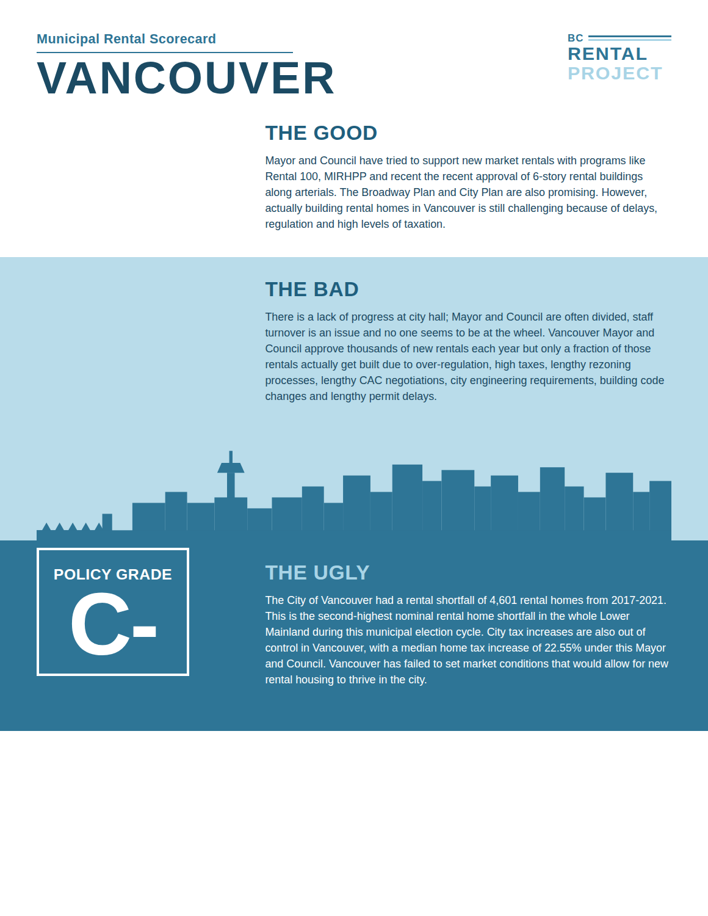Municipal Rental Scorecard
VANCOUVER
BC
RENTAL
PROJECT
THE GOOD
Mayor and Council have tried to support new market rentals with programs like Rental 100, MIRHPP and recent the recent approval of 6-story rental buildings along arterials. The Broadway Plan and City Plan are also promising. However, actually building rental homes in Vancouver is still challenging because of delays, regulation and high levels of taxation.
THE BAD
There is a lack of progress at city hall; Mayor and Council are often divided, staff turnover is an issue and no one seems to be at the wheel. Vancouver Mayor and Council approve thousands of new rentals each year but only a fraction of those rentals actually get built due to over-regulation, high taxes, lengthy rezoning processes, lengthy CAC negotiations, city engineering requirements, building code changes and lengthy permit delays.
THE UGLY
The City of Vancouver had a rental shortfall of 4,601 rental homes from 2017-2021. This is the second-highest nominal rental home shortfall in the whole Lower Mainland during this municipal election cycle. City tax increases are also out of control in Vancouver, with a median home tax increase of 22.55% under this Mayor and Council. Vancouver has failed to set market conditions that would allow for new rental housing to thrive in the city.
POLICY GRADE
C-